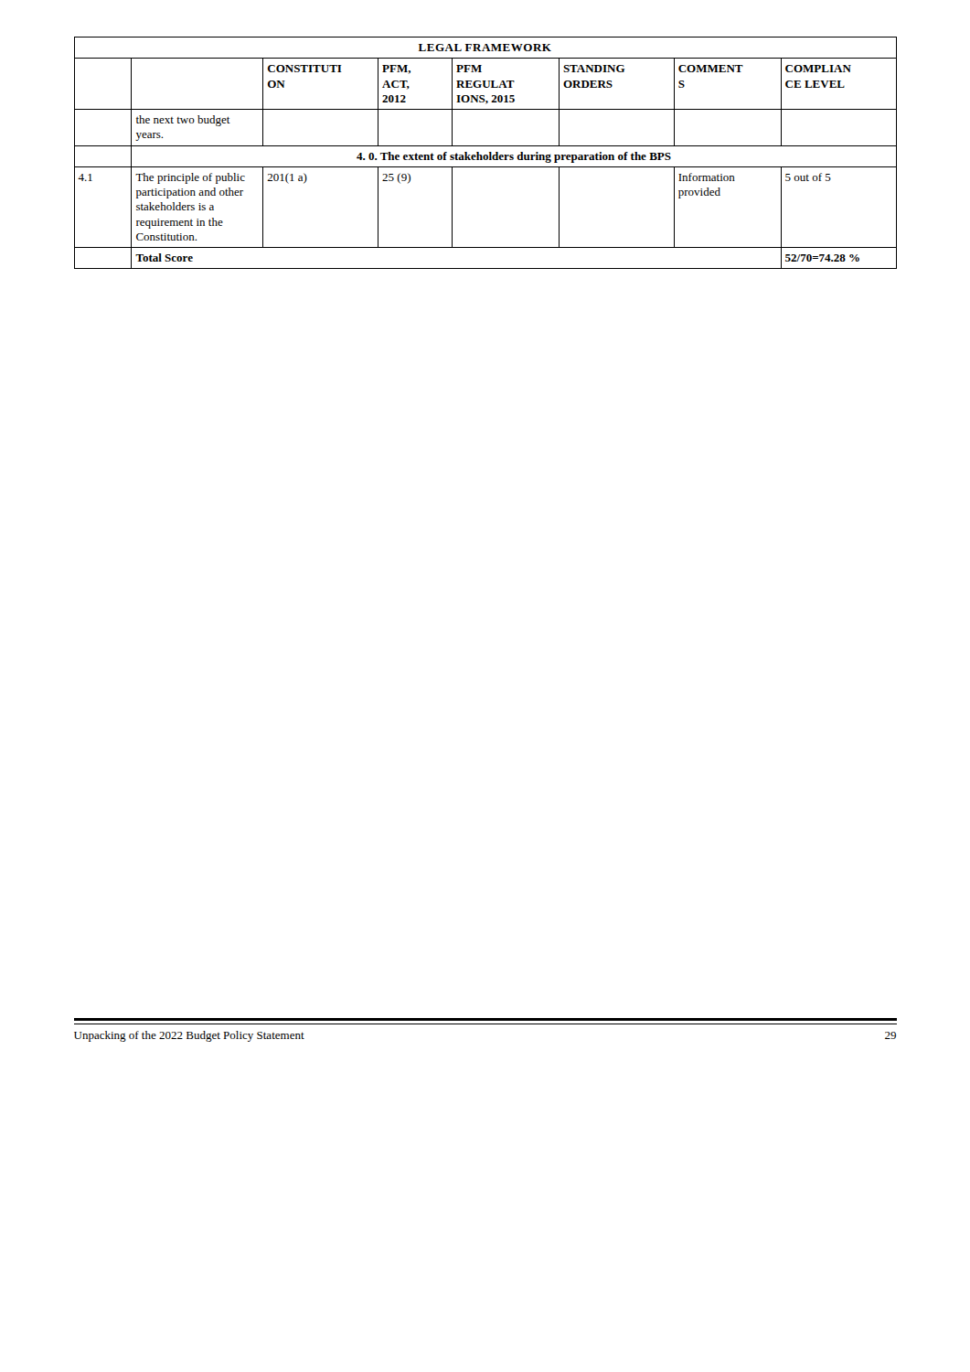| LEGAL FRAMEWORK |
| | | CONSTITUTI ON | PFM, ACT, 2012 | PFM REGULAT IONS, 2015 | STANDING ORDERS | COMMENT S | COMPLIAN CE LEVEL |
| | the next two budget years. | | | | | | |
| | 4. 0. The extent of stakeholders during preparation of the BPS |
| 4.1 | The principle of public participation and other stakeholders is a requirement in the Constitution. | 201(1 a) | 25 (9) | | | Information provided | 5 out of 5 |
| | Total Score | 52/70=74.28 % |
Unpacking of the 2022 Budget Policy Statement 29